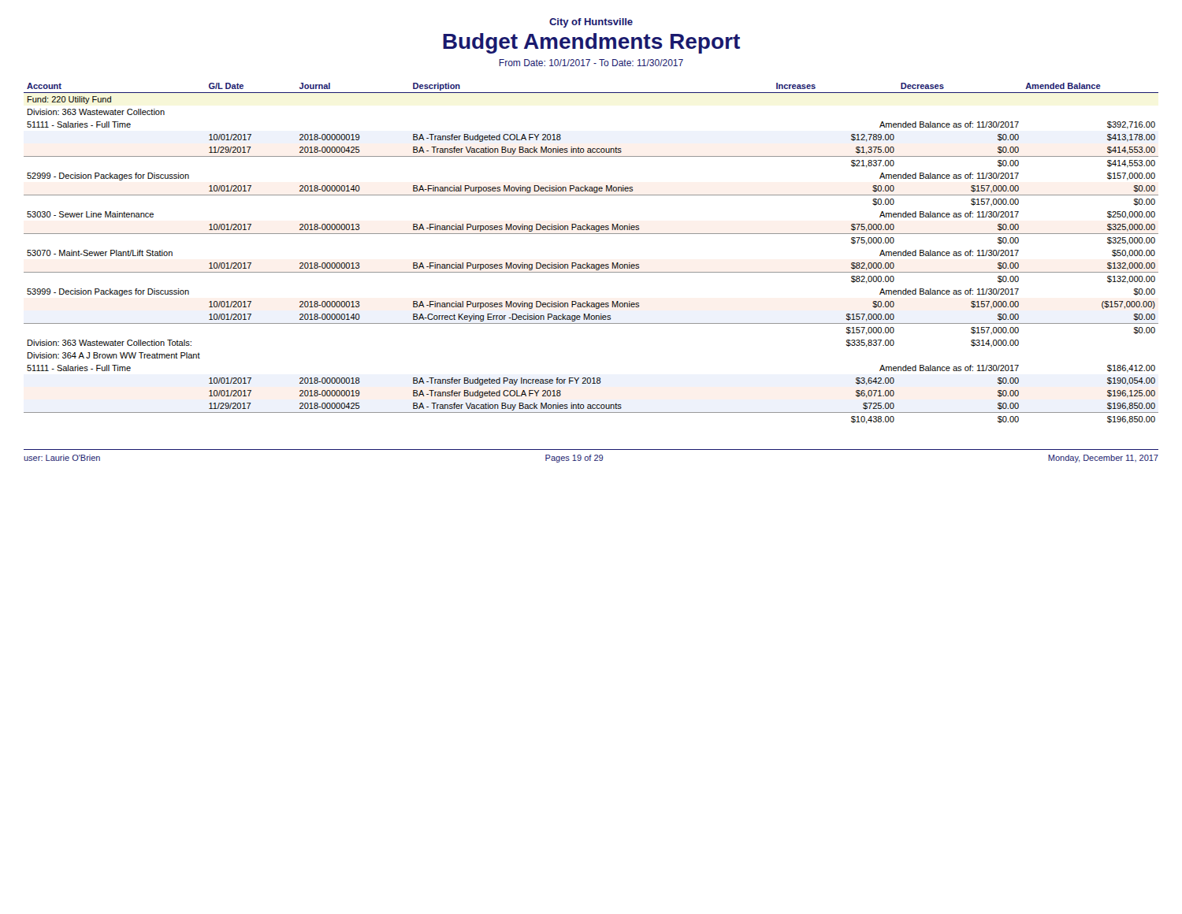City of Huntsville
Budget Amendments Report
From Date: 10/1/2017 - To Date: 11/30/2017
| Account | G/L Date | Journal | Description | Increases | Decreases | Amended Balance |
| --- | --- | --- | --- | --- | --- | --- |
| Fund: 220 Utility Fund |
| Division: 363 Wastewater Collection |
| 51111 - Salaries - Full Time | Amended Balance as of: 11/30/2017 | $392,716.00 |
| | 10/01/2017 | 2018-00000019 | BA -Transfer Budgeted COLA FY 2018 | $12,789.00 | $0.00 | $413,178.00 |
| | 11/29/2017 | 2018-00000425 | BA - Transfer Vacation Buy Back Monies into accounts | $1,375.00 | $0.00 | $414,553.00 |
| | $21,837.00 | $0.00 | $414,553.00 |
| 52999 - Decision Packages for Discussion | Amended Balance as of: 11/30/2017 | $157,000.00 |
| | 10/01/2017 | 2018-00000140 | BA-Financial Purposes Moving Decision Package Monies | $0.00 | $157,000.00 | $0.00 |
| | $0.00 | $157,000.00 | $0.00 |
| 53030 - Sewer Line Maintenance | Amended Balance as of: 11/30/2017 | $250,000.00 |
| | 10/01/2017 | 2018-00000013 | BA -Financial Purposes Moving Decision Packages Monies | $75,000.00 | $0.00 | $325,000.00 |
| | $75,000.00 | $0.00 | $325,000.00 |
| 53070 - Maint-Sewer Plant/Lift Station | Amended Balance as of: 11/30/2017 | $50,000.00 |
| | 10/01/2017 | 2018-00000013 | BA -Financial Purposes Moving Decision Packages Monies | $82,000.00 | $0.00 | $132,000.00 |
| | $82,000.00 | $0.00 | $132,000.00 |
| 53999 - Decision Packages for Discussion | Amended Balance as of: 11/30/2017 | $0.00 |
| | 10/01/2017 | 2018-00000013 | BA -Financial Purposes Moving Decision Packages Monies | $0.00 | $157,000.00 | ($157,000.00) |
| | 10/01/2017 | 2018-00000140 | BA-Correct Keying Error -Decision Package Monies | $157,000.00 | $0.00 | $0.00 |
| | $157,000.00 | $157,000.00 | $0.00 |
| Division: 363 Wastewater Collection Totals: | $335,837.00 | $314,000.00 | |
| Division: 364 A J Brown WW Treatment Plant |
| 51111 - Salaries - Full Time | Amended Balance as of: 11/30/2017 | $186,412.00 |
| | 10/01/2017 | 2018-00000018 | BA -Transfer Budgeted Pay Increase for FY 2018 | $3,642.00 | $0.00 | $190,054.00 |
| | 10/01/2017 | 2018-00000019 | BA -Transfer Budgeted COLA FY 2018 | $6,071.00 | $0.00 | $196,125.00 |
| | 11/29/2017 | 2018-00000425 | BA - Transfer Vacation Buy Back Monies into accounts | $725.00 | $0.00 | $196,850.00 |
| | $10,438.00 | $0.00 | $196,850.00 |
user: Laurie O'Brien
Pages 19 of 29
Monday, December 11, 2017